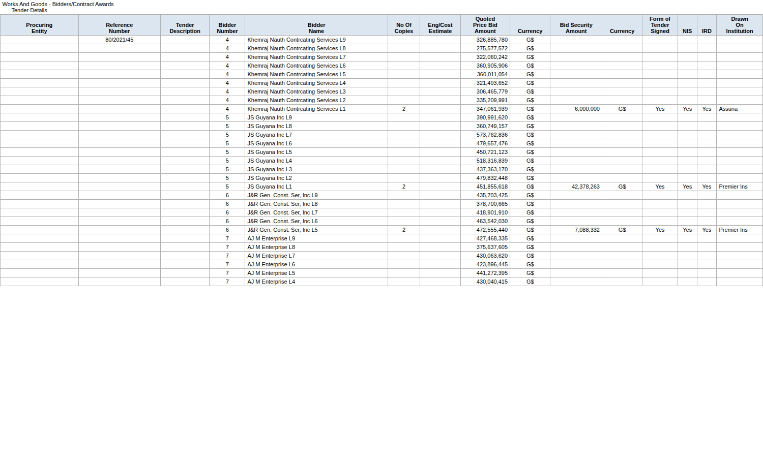| Works And Goods - Bidders/Contract Awards Tender Details | | | | | | | | | | | | |
| --- | --- | --- | --- | --- | --- | --- | --- | --- | --- | --- | --- | --- |
| Procuring Entity | Reference Number | Tender Description | Bidder Number | Bidder Name | No Of Copies | Eng/Cost Estimate | Quoted Price Bid Amount | Currency | Bid Security Amount | Currency | Form of Tender Signed | NIS | IRD | Drawn On Institution |
| | 80/2021/45 | | 4 | Khemraj Nauth Contrcating Services L9 | | | 326,885,780 | G$ | | | | | | |
| | | | 4 | Khemraj Nauth Contrcating Services L8 | | | 275,577,572 | G$ | | | | | | |
| | | | 4 | Khemraj Nauth Contrcating Services L7 | | | 322,060,242 | G$ | | | | | | |
| | | | 4 | Khemraj Nauth Contrcating Services L6 | | | 360,905,906 | G$ | | | | | | |
| | | | 4 | Khemraj Nauth Contrcating Services L5 | | | 360,011,054 | G$ | | | | | | |
| | | | 4 | Khemraj Nauth Contrcating Services L4 | | | 321,493,652 | G$ | | | | | | |
| | | | 4 | Khemraj Nauth Contrcating Services L3 | | | 306,465,779 | G$ | | | | | | |
| | | | 4 | Khemraj Nauth Contrcating Services L2 | | | 335,209,991 | G$ | | | | | | |
| | | | 4 | Khemraj Nauth Contrcating Services L1 | 2 | | 347,061,939 | G$ | 6,000,000 | G$ | Yes | Yes | Yes | Assuria |
| | | | 5 | JS Guyana Inc L9 | | | 390,991,620 | G$ | | | | | | |
| | | | 5 | JS Guyana Inc L8 | | | 360,749,157 | G$ | | | | | | |
| | | | 5 | JS Guyana Inc L7 | | | 573,762,836 | G$ | | | | | | |
| | | | 5 | JS Guyana Inc L6 | | | 479,657,476 | G$ | | | | | | |
| | | | 5 | JS Guyana Inc L5 | | | 450,721,123 | G$ | | | | | | |
| | | | 5 | JS Guyana Inc L4 | | | 518,316,839 | G$ | | | | | | |
| | | | 5 | JS Guyana Inc L3 | | | 437,363,170 | G$ | | | | | | |
| | | | 5 | JS Guyana Inc L2 | | | 479,832,448 | G$ | | | | | | |
| | | | 5 | JS Guyana Inc L1 | 2 | | 451,855,618 | G$ | 42,378,263 | G$ | Yes | Yes | Yes | Premier Ins |
| | | | 6 | J&R Gen. Const. Ser, Inc L9 | | | 435,703,425 | G$ | | | | | | |
| | | | 6 | J&R Gen. Const. Ser, Inc L8 | | | 378,700,665 | G$ | | | | | | |
| | | | 6 | J&R Gen. Const. Ser, Inc L7 | | | 418,901,910 | G$ | | | | | | |
| | | | 6 | J&R Gen. Const. Ser, Inc L6 | | | 463,542,030 | G$ | | | | | | |
| | | | 6 | J&R Gen. Const. Ser, Inc L5 | 2 | | 472,555,440 | G$ | 7,088,332 | G$ | Yes | Yes | Yes | Premier Ins |
| | | | 7 | AJ M Enterprise L9 | | | 427,468,335 | G$ | | | | | | |
| | | | 7 | AJ M Enterprise L8 | | | 375,637,605 | G$ | | | | | | |
| | | | 7 | AJ M Enterprise L7 | | | 430,063,620 | G$ | | | | | | |
| | | | 7 | AJ M Enterprise L6 | | | 423,896,445 | G$ | | | | | | |
| | | | 7 | AJ M Enterprise L5 | | | 441,272,395 | G$ | | | | | | |
| | | | 7 | AJ M Enterprise L4 | | | 430,040,415 | G$ | | | | | | |